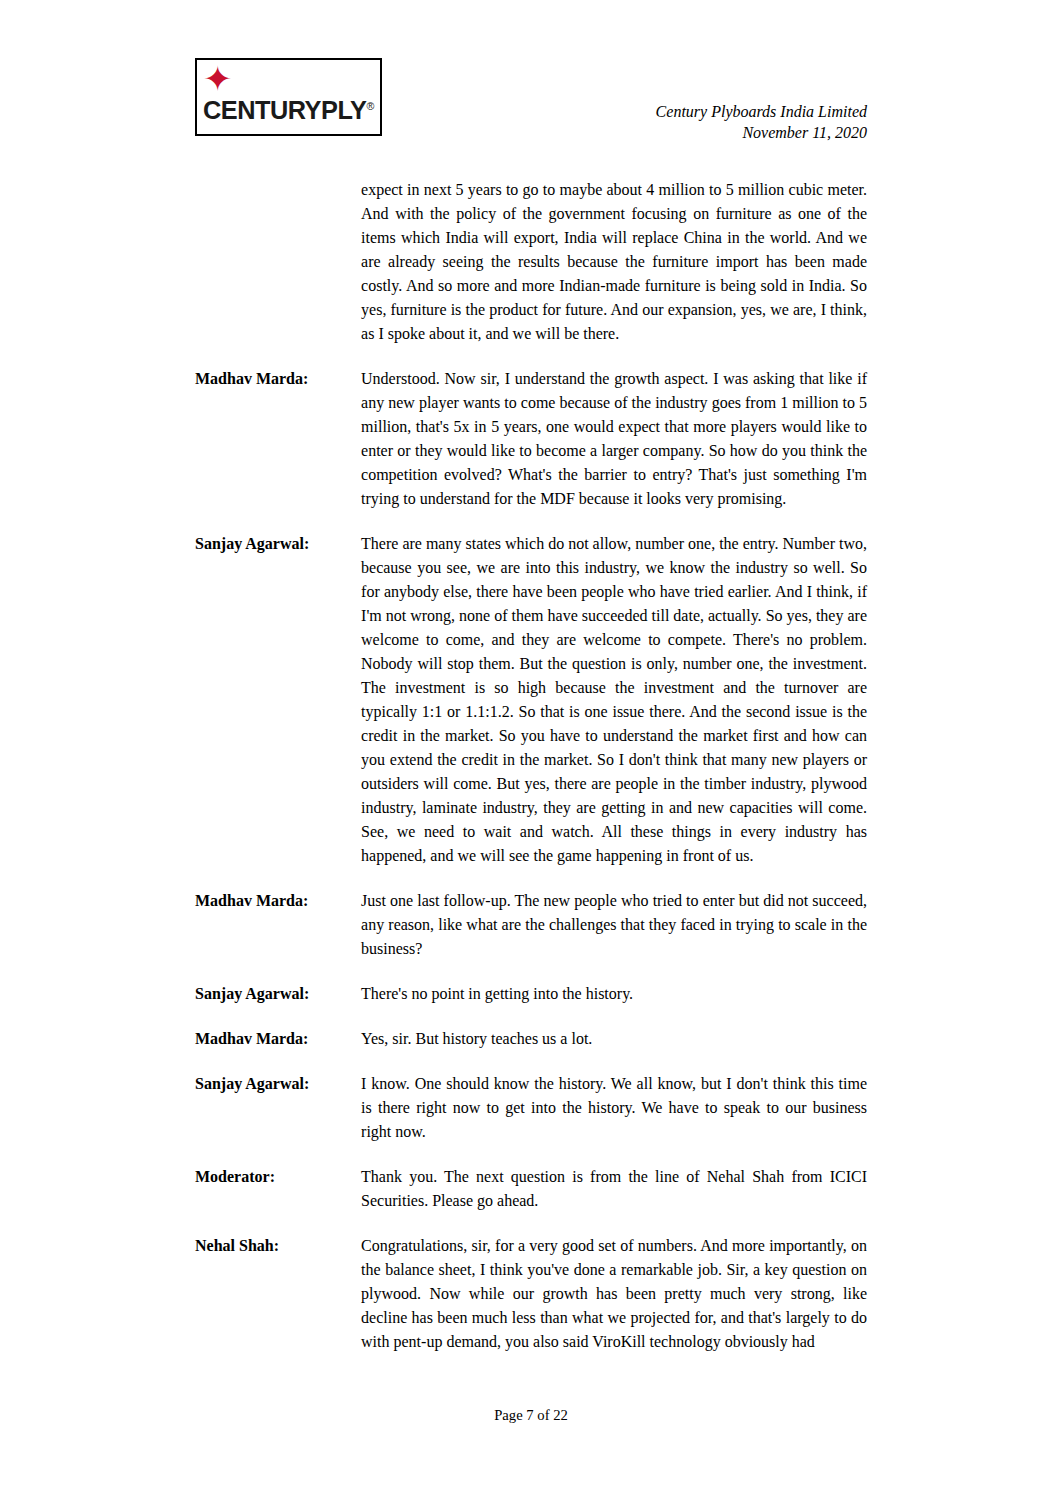✦ CENTURYPLY®
Century Plyboards India Limited
November 11, 2020
| | expect in next 5 years to go to maybe about 4 million to 5 million cubic meter. And with the policy of the government focusing on furniture as one of the items which India will export, India will replace China in the world. And we are already seeing the results because the furniture import has been made costly. And so more and more Indian-made furniture is being sold in India. So yes, furniture is the product for future. And our expansion, yes, we are, I think, as I spoke about it, and we will be there. |
| Madhav Marda: | Understood. Now sir, I understand the growth aspect. I was asking that like if any new player wants to come because of the industry goes from 1 million to 5 million, that's 5x in 5 years, one would expect that more players would like to enter or they would like to become a larger company. So how do you think the competition evolved? What's the barrier to entry? That's just something I'm trying to understand for the MDF because it looks very promising. |
| Sanjay Agarwal: | There are many states which do not allow, number one, the entry. Number two, because you see, we are into this industry, we know the industry so well. So for anybody else, there have been people who have tried earlier. And I think, if I'm not wrong, none of them have succeeded till date, actually. So yes, they are welcome to come, and they are welcome to compete. There's no problem. Nobody will stop them. But the question is only, number one, the investment. The investment is so high because the investment and the turnover are typically 1:1 or 1.1:1.2. So that is one issue there. And the second issue is the credit in the market. So you have to understand the market first and how can you extend the credit in the market. So I don't think that many new players or outsiders will come. But yes, there are people in the timber industry, plywood industry, laminate industry, they are getting in and new capacities will come. See, we need to wait and watch. All these things in every industry has happened, and we will see the game happening in front of us. |
| Madhav Marda: | Just one last follow-up. The new people who tried to enter but did not succeed, any reason, like what are the challenges that they faced in trying to scale in the business? |
| Sanjay Agarwal: | There's no point in getting into the history. |
| Madhav Marda: | Yes, sir. But history teaches us a lot. |
| Sanjay Agarwal: | I know. One should know the history. We all know, but I don't think this time is there right now to get into the history. We have to speak to our business right now. |
| Moderator: | Thank you. The next question is from the line of Nehal Shah from ICICI Securities. Please go ahead. |
| Nehal Shah: | Congratulations, sir, for a very good set of numbers. And more importantly, on the balance sheet, I think you've done a remarkable job. Sir, a key question on plywood. Now while our growth has been pretty much very strong, like decline has been much less than what we projected for, and that's largely to do with pent-up demand, you also said ViroKill technology obviously had |
Page 7 of 22